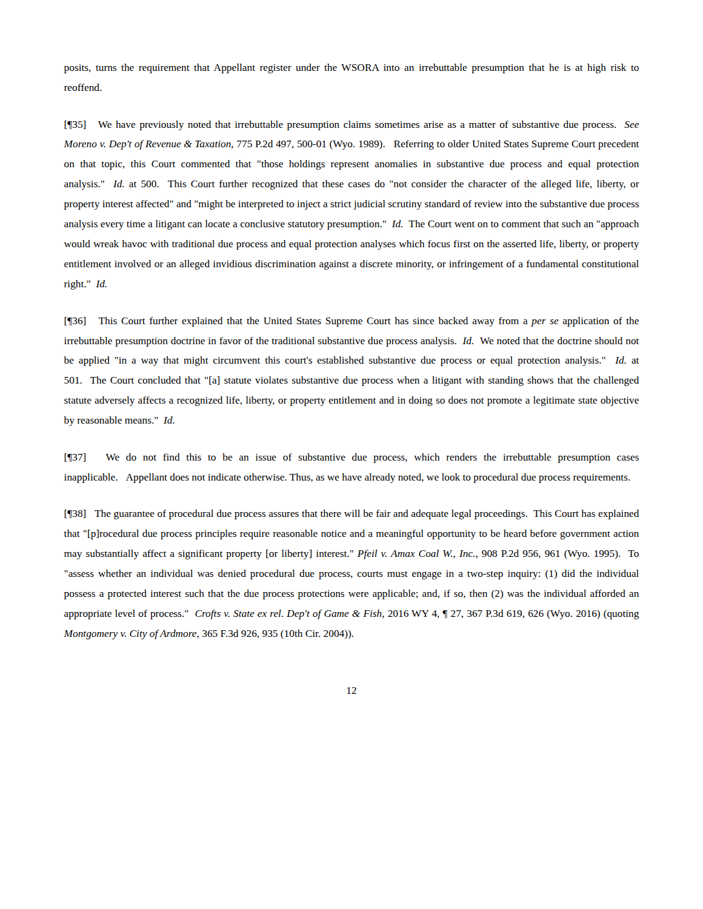posits, turns the requirement that Appellant register under the WSORA into an irrebuttable presumption that he is at high risk to reoffend.
[¶35] We have previously noted that irrebuttable presumption claims sometimes arise as a matter of substantive due process. See Moreno v. Dep't of Revenue & Taxation, 775 P.2d 497, 500-01 (Wyo. 1989). Referring to older United States Supreme Court precedent on that topic, this Court commented that "those holdings represent anomalies in substantive due process and equal protection analysis." Id. at 500. This Court further recognized that these cases do "not consider the character of the alleged life, liberty, or property interest affected" and "might be interpreted to inject a strict judicial scrutiny standard of review into the substantive due process analysis every time a litigant can locate a conclusive statutory presumption." Id. The Court went on to comment that such an "approach would wreak havoc with traditional due process and equal protection analyses which focus first on the asserted life, liberty, or property entitlement involved or an alleged invidious discrimination against a discrete minority, or infringement of a fundamental constitutional right." Id.
[¶36] This Court further explained that the United States Supreme Court has since backed away from a per se application of the irrebuttable presumption doctrine in favor of the traditional substantive due process analysis. Id. We noted that the doctrine should not be applied "in a way that might circumvent this court's established substantive due process or equal protection analysis." Id. at 501. The Court concluded that "[a] statute violates substantive due process when a litigant with standing shows that the challenged statute adversely affects a recognized life, liberty, or property entitlement and in doing so does not promote a legitimate state objective by reasonable means." Id.
[¶37] We do not find this to be an issue of substantive due process, which renders the irrebuttable presumption cases inapplicable. Appellant does not indicate otherwise. Thus, as we have already noted, we look to procedural due process requirements.
[¶38] The guarantee of procedural due process assures that there will be fair and adequate legal proceedings. This Court has explained that "[p]rocedural due process principles require reasonable notice and a meaningful opportunity to be heard before government action may substantially affect a significant property [or liberty] interest." Pfeil v. Amax Coal W., Inc., 908 P.2d 956, 961 (Wyo. 1995). To "assess whether an individual was denied procedural due process, courts must engage in a two-step inquiry: (1) did the individual possess a protected interest such that the due process protections were applicable; and, if so, then (2) was the individual afforded an appropriate level of process." Crofts v. State ex rel. Dep't of Game & Fish, 2016 WY 4, ¶ 27, 367 P.3d 619, 626 (Wyo. 2016) (quoting Montgomery v. City of Ardmore, 365 F.3d 926, 935 (10th Cir. 2004)).
12